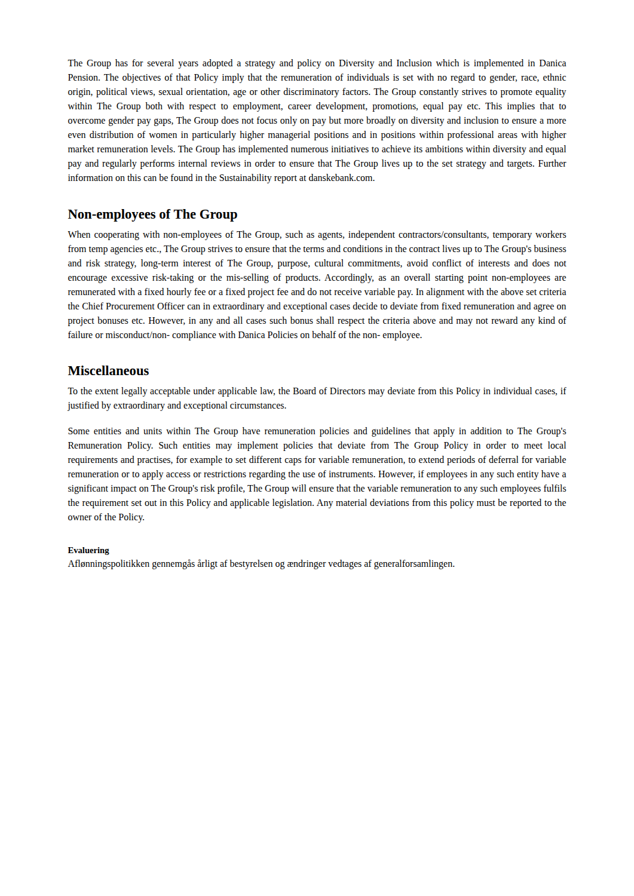The Group has for several years adopted a strategy and policy on Diversity and Inclusion which is implemented in Danica Pension. The objectives of that Policy imply that the remuneration of individuals is set with no regard to gender, race, ethnic origin, political views, sexual orientation, age or other discriminatory factors. The Group constantly strives to promote equality within The Group both with respect to employment, career development, promotions, equal pay etc. This implies that to overcome gender pay gaps, The Group does not focus only on pay but more broadly on diversity and inclusion to ensure a more even distribution of women in particularly higher managerial positions and in positions within professional areas with higher market remuneration levels. The Group has implemented numerous initiatives to achieve its ambitions within diversity and equal pay and regularly performs internal reviews in order to ensure that The Group lives up to the set strategy and targets. Further information on this can be found in the Sustainability report at danskebank.com.
Non-employees of The Group
When cooperating with non-employees of The Group, such as agents, independent contractors/consultants, temporary workers from temp agencies etc., The Group strives to ensure that the terms and conditions in the contract lives up to The Group's business and risk strategy, long-term interest of The Group, purpose, cultural commitments, avoid conflict of interests and does not encourage excessive risk-taking or the mis-selling of products. Accordingly, as an overall starting point non-employees are remunerated with a fixed hourly fee or a fixed project fee and do not receive variable pay. In alignment with the above set criteria the Chief Procurement Officer can in extraordinary and exceptional cases decide to deviate from fixed remuneration and agree on project bonuses etc. However, in any and all cases such bonus shall respect the criteria above and may not reward any kind of failure or misconduct/non- compliance with Danica Policies on behalf of the non- employee.
Miscellaneous
To the extent legally acceptable under applicable law, the Board of Directors may deviate from this Policy in individual cases, if justified by extraordinary and exceptional circumstances.
Some entities and units within The Group have remuneration policies and guidelines that apply in addition to The Group's Remuneration Policy. Such entities may implement policies that deviate from The Group Policy in order to meet local requirements and practises, for example to set different caps for variable remuneration, to extend periods of deferral for variable remuneration or to apply access or restrictions regarding the use of instruments. However, if employees in any such entity have a significant impact on The Group's risk profile, The Group will ensure that the variable remuneration to any such employees fulfils the requirement set out in this Policy and applicable legislation. Any material deviations from this policy must be reported to the owner of the Policy.
Evaluering
Aflønningspolitikken gennemgås årligt af bestyrelsen og ændringer vedtages af generalforsamlingen.